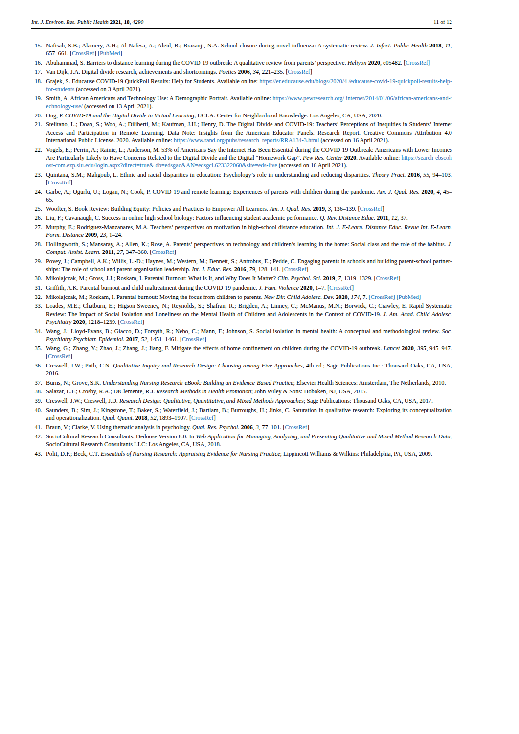Int. J. Environ. Res. Public Health 2021, 18, 4290
11 of 12
Nafisah, S.B.; Alamery, A.H.; Al Nafesa, A.; Aleid, B.; Brazanji, N.A. School closure during novel influenza: A systematic review. J. Infect. Public Health 2018, 11, 657–661. [CrossRef] [PubMed]
Abuhammad, S. Barriers to distance learning during the COVID-19 outbreak: A qualitative review from parents’ perspective. Heliyon 2020, e05482. [CrossRef]
Van Dijk, J.A. Digital divide research, achievements and shortcomings. Poetics 2006, 34, 221–235. [CrossRef]
Grajek, S. Educause COVID-19 QuickPoll Results: Help for Students. Available online: https://er.educause.edu/blogs/2020/4 /educause-covid-19-quickpoll-results-help-for-students (accessed on 3 April 2021).
Smith, A. African Americans and Technology Use: A Demographic Portrait. Available online: https://www.pewresearch.org/ internet/2014/01/06/african-americans-and-technology-use/ (accessed on 13 April 2021).
Ong, P. COVID-19 and the Digital Divide in Virtual Learning; UCLA: Center for Neighborhood Knowledge: Los Angeles, CA, USA, 2020.
Stelitano, L.; Doan, S.; Woo, A.; Diliberti, M.; Kaufman, J.H.; Henry, D. The Digital Divide and COVID-19: Teachers’ Perceptions of Inequities in Students’ Internet Access and Participation in Remote Learning. Data Note: Insights from the American Educator Panels. Research Report. Creative Commons Attribution 4.0 International Public License. 2020. Available online: https://www.rand.org/pubs/research_reports/RRA134-3.html (accessed on 16 April 2021).
Vogels, E.; Perrin, A.; Rainie, L.; Anderson, M. 53% of Americans Say the Internet Has Been Essential during the COVID-19 Outbreak: Americans with Lower Incomes Are Particularly Likely to Have Concerns Related to the Digital Divide and the Digital “Homework Gap”. Pew Res. Center 2020. Available online: https://search-ebscohost-com.ezp.slu.edu/login.aspx?direct=true& db=edsgao&AN=edsgcl.623322060&site=eds-live (accessed on 16 April 2021).
Quintana, S.M.; Mahgoub, L. Ethnic and racial disparities in education: Psychology’s role in understanding and reducing disparities. Theory Pract. 2016, 55, 94–103. [CrossRef]
Garbe, A.; Ogurlu, U.; Logan, N.; Cook, P. COVID-19 and remote learning: Experiences of parents with children during the pandemic. Am. J. Qual. Res. 2020, 4, 45–65.
Woofter, S. Book Review: Building Equity: Policies and Practices to Empower All Learners. Am. J. Qual. Res. 2019, 3, 136–139. [CrossRef]
Liu, F.; Cavanaugh, C. Success in online high school biology: Factors influencing student academic performance. Q. Rev. Distance Educ. 2011, 12, 37.
Murphy, E.; Rodríguez-Manzanares, M.A. Teachers’ perspectives on motivation in high-school distance education. Int. J. E-Learn. Distance Educ. Revue Int. E-Learn. Form. Distance 2009, 23, 1–24.
Hollingworth, S.; Mansaray, A.; Allen, K.; Rose, A. Parents’ perspectives on technology and children’s learning in the home: Social class and the role of the habitus. J. Comput. Assist. Learn. 2011, 27, 347–360. [CrossRef]
Povey, J.; Campbell, A.K.; Willis, L.-D.; Haynes, M.; Western, M.; Bennett, S.; Antrobus, E.; Pedde, C. Engaging parents in schools and building parent-school partnerships: The role of school and parent organisation leadership. Int. J. Educ. Res. 2016, 79, 128–141. [CrossRef]
Mikolajczak, M.; Gross, J.J.; Roskam, I. Parental Burnout: What Is It, and Why Does It Matter? Clin. Psychol. Sci. 2019, 7, 1319–1329. [CrossRef]
Griffith, A.K. Parental burnout and child maltreatment during the COVID-19 pandemic. J. Fam. Violence 2020, 1–7. [CrossRef]
Mikolajczak, M.; Roskam, I. Parental burnout: Moving the focus from children to parents. New Dir. Child Adolesc. Dev. 2020, 174, 7. [CrossRef] [PubMed]
Loades, M.E.; Chatburn, E.; Higson-Sweeney, N.; Reynolds, S.; Shafran, R.; Brigden, A.; Linney, C.; McManus, M.N.; Borwick, C.; Crawley, E. Rapid Systematic Review: The Impact of Social Isolation and Loneliness on the Mental Health of Children and Adolescents in the Context of COVID-19. J. Am. Acad. Child Adolesc. Psychiatry 2020, 1218–1239. [CrossRef]
Wang, J.; Lloyd-Evans, B.; Giacco, D.; Forsyth, R.; Nebo, C.; Mann, F.; Johnson, S. Social isolation in mental health: A conceptual and methodological review. Soc. Psychiatry Psychiatr. Epidemiol. 2017, 52, 1451–1461. [CrossRef]
Wang, G.; Zhang, Y.; Zhao, J.; Zhang, J.; Jiang, F. Mitigate the effects of home confinement on children during the COVID-19 outbreak. Lancet 2020, 395, 945–947. [CrossRef]
Creswell, J.W.; Poth, C.N. Qualitative Inquiry and Research Design: Choosing among Five Approaches, 4th ed.; Sage Publications Inc.: Thousand Oaks, CA, USA, 2016.
Burns, N.; Grove, S.K. Understanding Nursing Research-eBook: Building an Evidence-Based Practice; Elsevier Health Sciences: Amsterdam, The Netherlands, 2010.
Salazar, L.F.; Crosby, R.A.; DiClemente, R.J. Research Methods in Health Promotion; John Wiley & Sons: Hoboken, NJ, USA, 2015.
Creswell, J.W.; Creswell, J.D. Research Design: Qualitative, Quantitative, and Mixed Methods Approaches; Sage Publications: Thousand Oaks, CA, USA, 2017.
Saunders, B.; Sim, J.; Kingstone, T.; Baker, S.; Waterfield, J.; Bartlam, B.; Burroughs, H.; Jinks, C. Saturation in qualitative research: Exploring its conceptualization and operationalization. Qual. Quant. 2018, 52, 1893–1907. [CrossRef]
Braun, V.; Clarke, V. Using thematic analysis in psychology. Qual. Res. Psychol. 2006, 3, 77–101. [CrossRef]
SocioCultural Research Consultants. Dedoose Version 8.0. In Web Application for Managing, Analyzing, and Presenting Qualitative and Mixed Method Research Data; SocioCultural Research Consultants LLC: Los Angeles, CA, USA, 2018.
Polit, D.F.; Beck, C.T. Essentials of Nursing Research: Appraising Evidence for Nursing Practice; Lippincott Williams & Wilkins: Philadelphia, PA, USA, 2009.